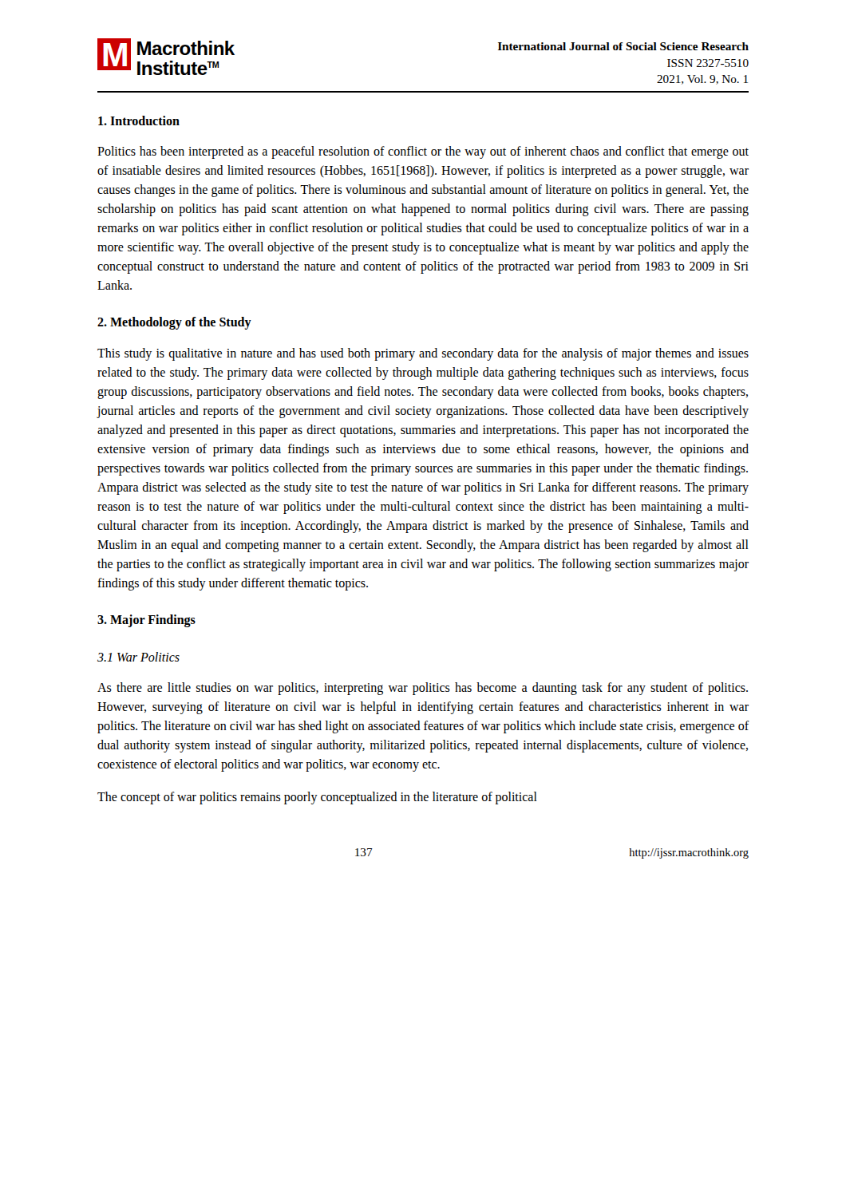M Macrothink
InstituteTM
International Journal of Social Science Research
ISSN 2327-5510
2021, Vol. 9, No. 1
1. Introduction
Politics has been interpreted as a peaceful resolution of conflict or the way out of inherent chaos and conflict that emerge out of insatiable desires and limited resources (Hobbes, 1651[1968]). However, if politics is interpreted as a power struggle, war causes changes in the game of politics. There is voluminous and substantial amount of literature on politics in general. Yet, the scholarship on politics has paid scant attention on what happened to normal politics during civil wars. There are passing remarks on war politics either in conflict resolution or political studies that could be used to conceptualize politics of war in a more scientific way. The overall objective of the present study is to conceptualize what is meant by war politics and apply the conceptual construct to understand the nature and content of politics of the protracted war period from 1983 to 2009 in Sri Lanka.
2. Methodology of the Study
This study is qualitative in nature and has used both primary and secondary data for the analysis of major themes and issues related to the study. The primary data were collected by through multiple data gathering techniques such as interviews, focus group discussions, participatory observations and field notes. The secondary data were collected from books, books chapters, journal articles and reports of the government and civil society organizations. Those collected data have been descriptively analyzed and presented in this paper as direct quotations, summaries and interpretations. This paper has not incorporated the extensive version of primary data findings such as interviews due to some ethical reasons, however, the opinions and perspectives towards war politics collected from the primary sources are summaries in this paper under the thematic findings. Ampara district was selected as the study site to test the nature of war politics in Sri Lanka for different reasons. The primary reason is to test the nature of war politics under the multi-cultural context since the district has been maintaining a multi-cultural character from its inception. Accordingly, the Ampara district is marked by the presence of Sinhalese, Tamils and Muslim in an equal and competing manner to a certain extent. Secondly, the Ampara district has been regarded by almost all the parties to the conflict as strategically important area in civil war and war politics. The following section summarizes major findings of this study under different thematic topics.
3. Major Findings
3.1 War Politics
As there are little studies on war politics, interpreting war politics has become a daunting task for any student of politics. However, surveying of literature on civil war is helpful in identifying certain features and characteristics inherent in war politics. The literature on civil war has shed light on associated features of war politics which include state crisis, emergence of dual authority system instead of singular authority, militarized politics, repeated internal displacements, culture of violence, coexistence of electoral politics and war politics, war economy etc.
The concept of war politics remains poorly conceptualized in the literature of political
137 http://ijssr.macrothink.org